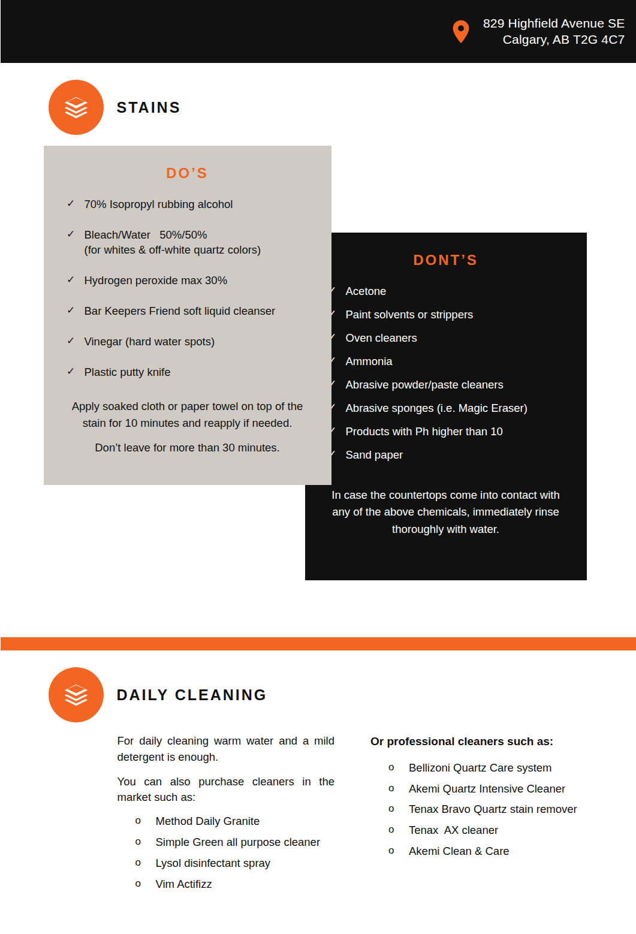829 Highfield Avenue SE
Calgary, AB T2G 4C7
STAINS
DO’S
70% Isopropyl rubbing alcohol
Bleach/Water 50%/50%
(for whites & off-white quartz colors)
Hydrogen peroxide max 30%
Bar Keepers Friend soft liquid cleanser
Vinegar (hard water spots)
Plastic putty knife
Apply soaked cloth or paper towel on top of the stain for 10 minutes and reapply if needed.
Don’t leave for more than 30 minutes.
DONT’S
Acetone
Paint solvents or strippers
Oven cleaners
Ammonia
Abrasive powder/paste cleaners
Abrasive sponges (i.e. Magic Eraser)
Products with Ph higher than 10
Sand paper
In case the countertops come into contact with any of the above chemicals, immediately rinse thoroughly with water.
DAILY CLEANING
For daily cleaning warm water and a mild detergent is enough.
You can also purchase cleaners in the market such as:
Method Daily Granite
Simple Green all purpose cleaner
Lysol disinfectant spray
Vim Actifizz
Or professional cleaners such as:
Bellizoni Quartz Care system
Akemi Quartz Intensive Cleaner
Tenax Bravo Quartz stain remover
Tenax AX cleaner
Akemi Clean & Care